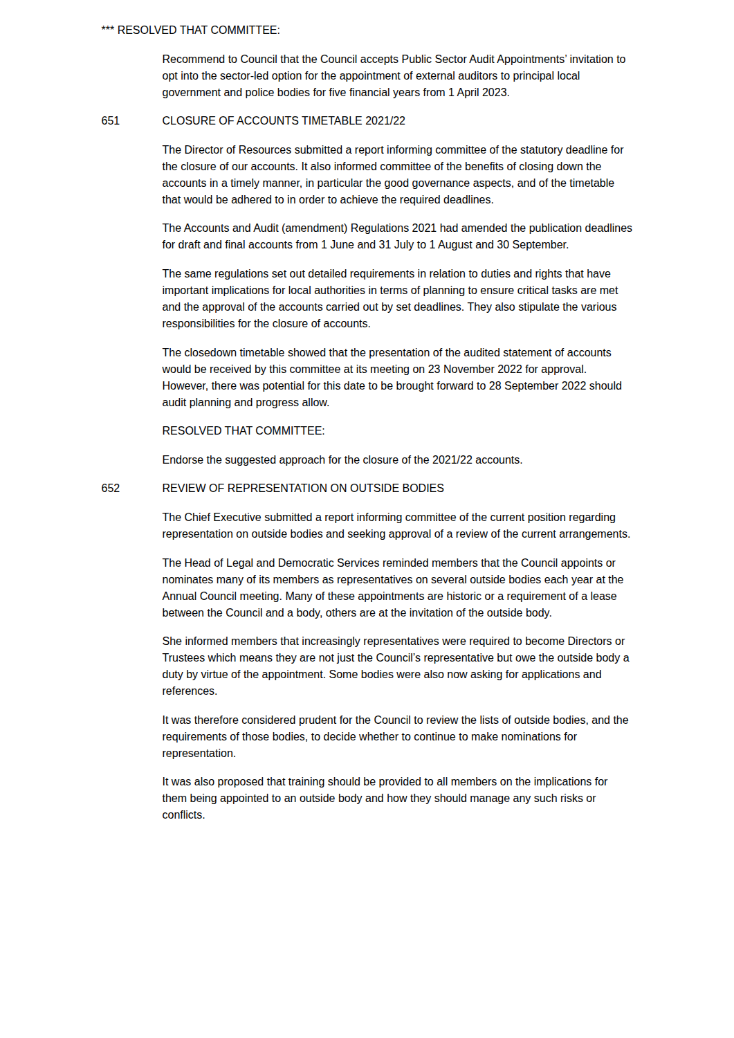*** RESOLVED THAT COMMITTEE:
Recommend to Council that the Council accepts Public Sector Audit Appointments’ invitation to opt into the sector-led option for the appointment of external auditors to principal local government and police bodies for five financial years from 1 April 2023.
651
CLOSURE OF ACCOUNTS TIMETABLE 2021/22
The Director of Resources submitted a report informing committee of the statutory deadline for the closure of our accounts. It also informed committee of the benefits of closing down the accounts in a timely manner, in particular the good governance aspects, and of the timetable that would be adhered to in order to achieve the required deadlines.
The Accounts and Audit (amendment) Regulations 2021 had amended the publication deadlines for draft and final accounts from 1 June and 31 July to 1 August and 30 September.
The same regulations set out detailed requirements in relation to duties and rights that have important implications for local authorities in terms of planning to ensure critical tasks are met and the approval of the accounts carried out by set deadlines. They also stipulate the various responsibilities for the closure of accounts.
The closedown timetable showed that the presentation of the audited statement of accounts would be received by this committee at its meeting on 23 November 2022 for approval. However, there was potential for this date to be brought forward to 28 September 2022 should audit planning and progress allow.
RESOLVED THAT COMMITTEE:
Endorse the suggested approach for the closure of the 2021/22 accounts.
652
REVIEW OF REPRESENTATION ON OUTSIDE BODIES
The Chief Executive submitted a report informing committee of the current position regarding representation on outside bodies and seeking approval of a review of the current arrangements.
The Head of Legal and Democratic Services reminded members that the Council appoints or nominates many of its members as representatives on several outside bodies each year at the Annual Council meeting. Many of these appointments are historic or a requirement of a lease between the Council and a body, others are at the invitation of the outside body.
She informed members that increasingly representatives were required to become Directors or Trustees which means they are not just the Council’s representative but owe the outside body a duty by virtue of the appointment. Some bodies were also now asking for applications and references.
It was therefore considered prudent for the Council to review the lists of outside bodies, and the requirements of those bodies, to decide whether to continue to make nominations for representation.
It was also proposed that training should be provided to all members on the implications for them being appointed to an outside body and how they should manage any such risks or conflicts.